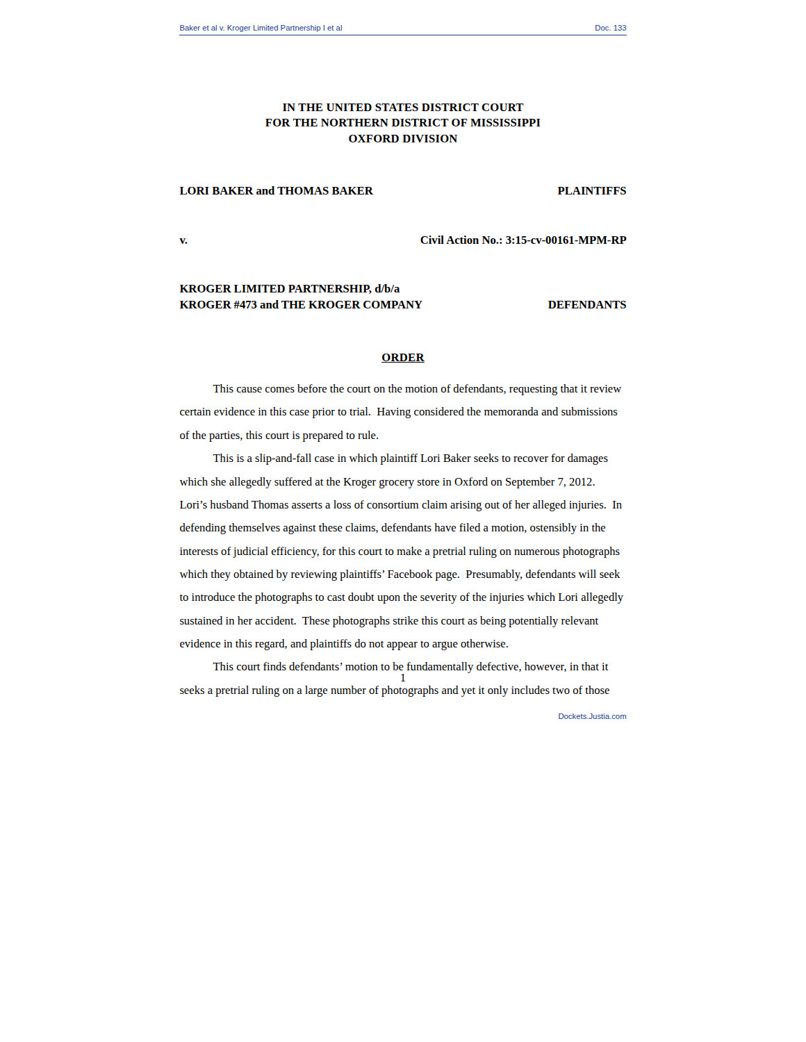Baker et al v. Kroger Limited Partnership I et al Doc. 133
IN THE UNITED STATES DISTRICT COURT
FOR THE NORTHERN DISTRICT OF MISSISSIPPI
OXFORD DIVISION
LORI BAKER and THOMAS BAKER PLAINTIFFS
v. Civil Action No.: 3:15-cv-00161-MPM-RP
KROGER LIMITED PARTNERSHIP, d/b/a
KROGER #473 and THE KROGER COMPANY DEFENDANTS
ORDER
This cause comes before the court on the motion of defendants, requesting that it review certain evidence in this case prior to trial. Having considered the memoranda and submissions of the parties, this court is prepared to rule.
This is a slip-and-fall case in which plaintiff Lori Baker seeks to recover for damages which she allegedly suffered at the Kroger grocery store in Oxford on September 7, 2012. Lori’s husband Thomas asserts a loss of consortium claim arising out of her alleged injuries. In defending themselves against these claims, defendants have filed a motion, ostensibly in the interests of judicial efficiency, for this court to make a pretrial ruling on numerous photographs which they obtained by reviewing plaintiffs’ Facebook page. Presumably, defendants will seek to introduce the photographs to cast doubt upon the severity of the injuries which Lori allegedly sustained in her accident. These photographs strike this court as being potentially relevant evidence in this regard, and plaintiffs do not appear to argue otherwise.
This court finds defendants’ motion to be fundamentally defective, however, in that it seeks a pretrial ruling on a large number of photographs and yet it only includes two of those
1
Dockets.Justia.com